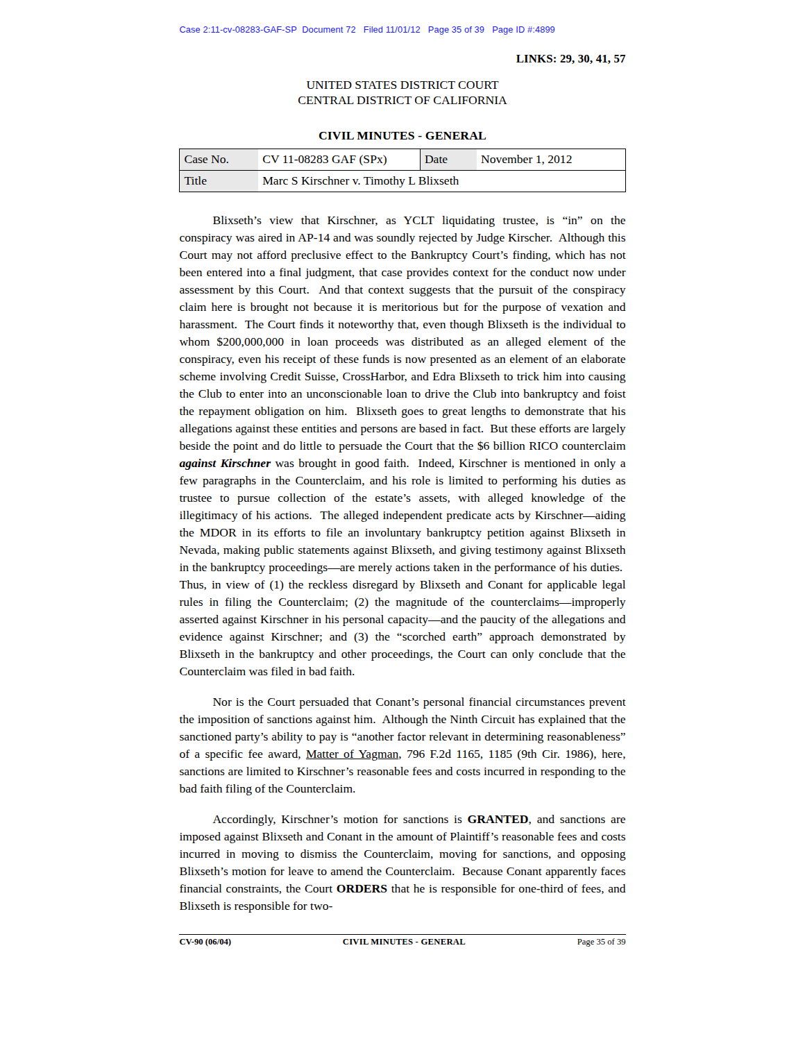Case 2:11-cv-08283-GAF-SP Document 72 Filed 11/01/12 Page 35 of 39 Page ID #:4899
LINKS: 29, 30, 41, 57
UNITED STATES DISTRICT COURT
CENTRAL DISTRICT OF CALIFORNIA
CIVIL MINUTES - GENERAL
| Case No. | CV 11-08283 GAF (SPx) | Date | November 1, 2012 |
| Title | Marc S Kirschner v. Timothy L Blixseth |
Blixseth’s view that Kirschner, as YCLT liquidating trustee, is “in” on the conspiracy was aired in AP-14 and was soundly rejected by Judge Kirscher. Although this Court may not afford preclusive effect to the Bankruptcy Court’s finding, which has not been entered into a final judgment, that case provides context for the conduct now under assessment by this Court. And that context suggests that the pursuit of the conspiracy claim here is brought not because it is meritorious but for the purpose of vexation and harassment. The Court finds it noteworthy that, even though Blixseth is the individual to whom $200,000,000 in loan proceeds was distributed as an alleged element of the conspiracy, even his receipt of these funds is now presented as an element of an elaborate scheme involving Credit Suisse, CrossHarbor, and Edra Blixseth to trick him into causing the Club to enter into an unconscionable loan to drive the Club into bankruptcy and foist the repayment obligation on him. Blixseth goes to great lengths to demonstrate that his allegations against these entities and persons are based in fact. But these efforts are largely beside the point and do little to persuade the Court that the $6 billion RICO counterclaim against Kirschner was brought in good faith. Indeed, Kirschner is mentioned in only a few paragraphs in the Counterclaim, and his role is limited to performing his duties as trustee to pursue collection of the estate’s assets, with alleged knowledge of the illegitimacy of his actions. The alleged independent predicate acts by Kirschner—aiding the MDOR in its efforts to file an involuntary bankruptcy petition against Blixseth in Nevada, making public statements against Blixseth, and giving testimony against Blixseth in the bankruptcy proceedings—are merely actions taken in the performance of his duties. Thus, in view of (1) the reckless disregard by Blixseth and Conant for applicable legal rules in filing the Counterclaim; (2) the magnitude of the counterclaims—improperly asserted against Kirschner in his personal capacity—and the paucity of the allegations and evidence against Kirschner; and (3) the “scorched earth” approach demonstrated by Blixseth in the bankruptcy and other proceedings, the Court can only conclude that the Counterclaim was filed in bad faith.
Nor is the Court persuaded that Conant’s personal financial circumstances prevent the imposition of sanctions against him. Although the Ninth Circuit has explained that the sanctioned party’s ability to pay is “another factor relevant in determining reasonableness” of a specific fee award, Matter of Yagman, 796 F.2d 1165, 1185 (9th Cir. 1986), here, sanctions are limited to Kirschner’s reasonable fees and costs incurred in responding to the bad faith filing of the Counterclaim.
Accordingly, Kirschner’s motion for sanctions is GRANTED, and sanctions are imposed against Blixseth and Conant in the amount of Plaintiff’s reasonable fees and costs incurred in moving to dismiss the Counterclaim, moving for sanctions, and opposing Blixseth’s motion for leave to amend the Counterclaim. Because Conant apparently faces financial constraints, the Court ORDERS that he is responsible for one-third of fees, and Blixseth is responsible for two-
CV-90 (06/04) Page 35 of 39
CIVIL MINUTES - GENERAL